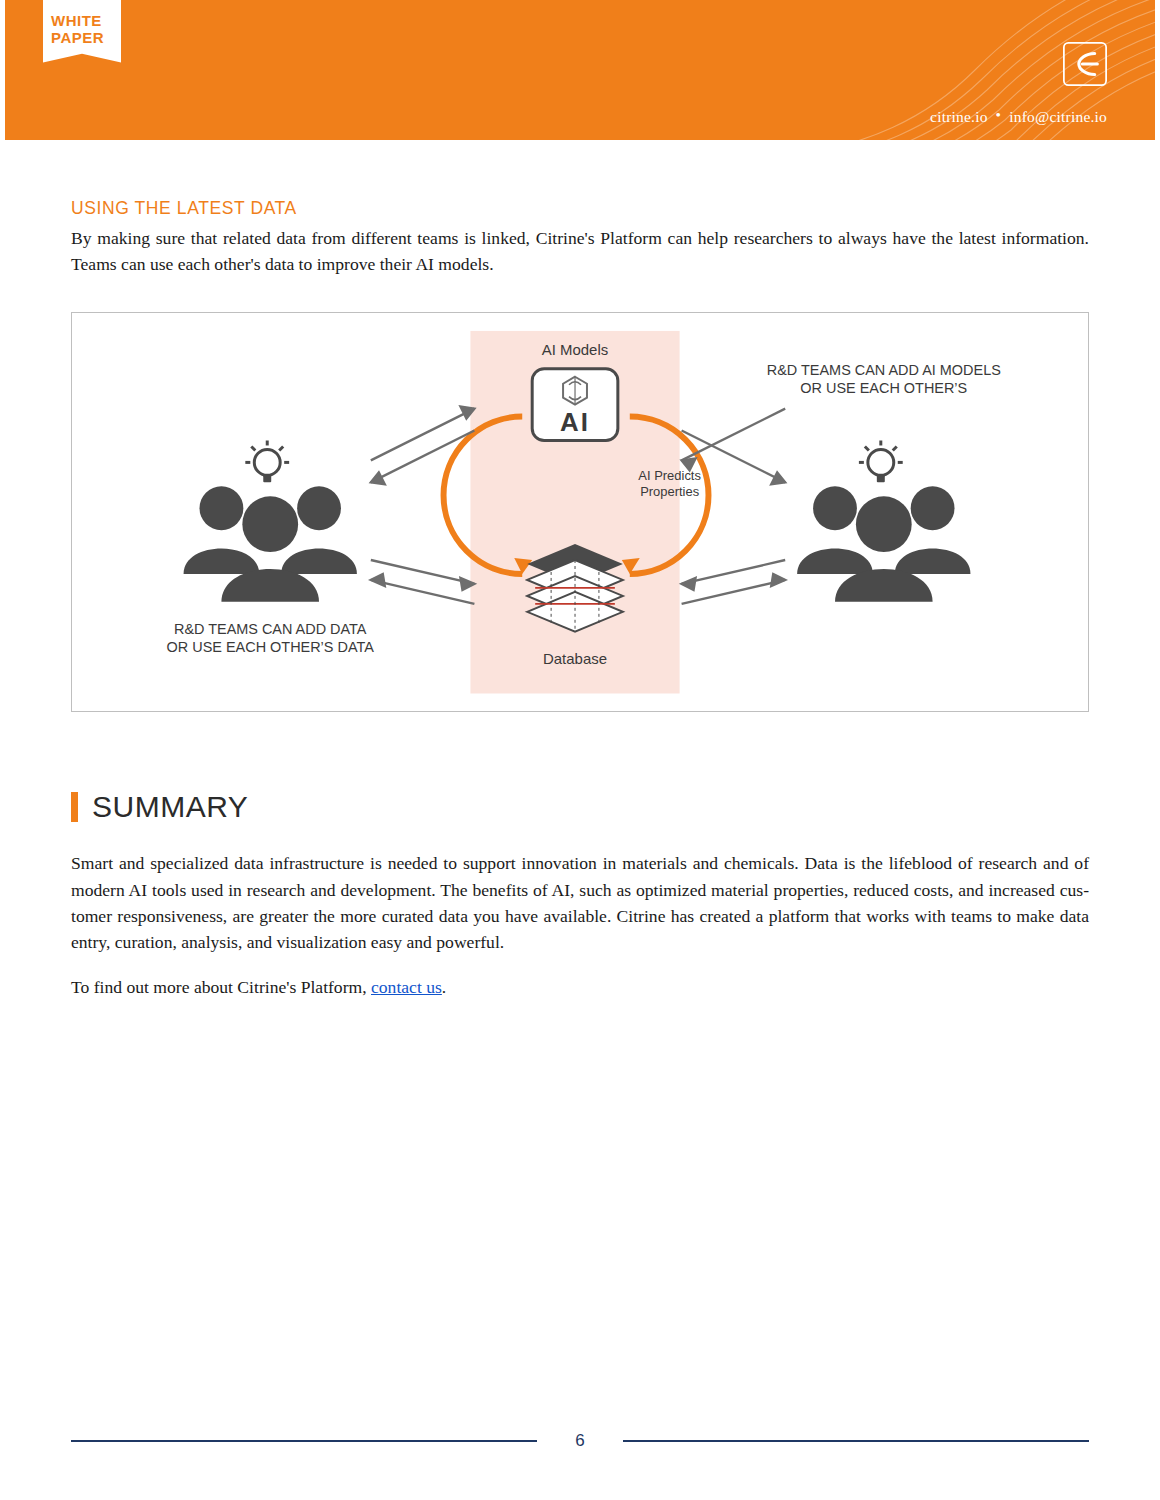WHITE PAPER
citrine.io•info@citrine.io
Using the latest data
By making sure that related data from different teams is linked, Citrine's Platform can help researchers to always have the latest information. Teams can use each other's data to improve their AI models.
AI Models AI AI Predicts Properties Database R&D TEAMS CAN ADD DATA OR USE EACH OTHER’S DATA R&D TEAMS CAN ADD AI MODELS OR USE EACH OTHER’S
Summary
Smart and specialized data infrastructure is needed to support innovation in materials and chemicals. Data is the lifeblood of research and of modern AI tools used in research and development. The benefits of AI, such as optimized material properties, reduced costs, and increased customer responsiveness, are greater the more curated data you have available. Citrine has created a platform that works with teams to make data entry, curation, analysis, and visualization easy and powerful.
To find out more about Citrine's Platform, contact us.
6